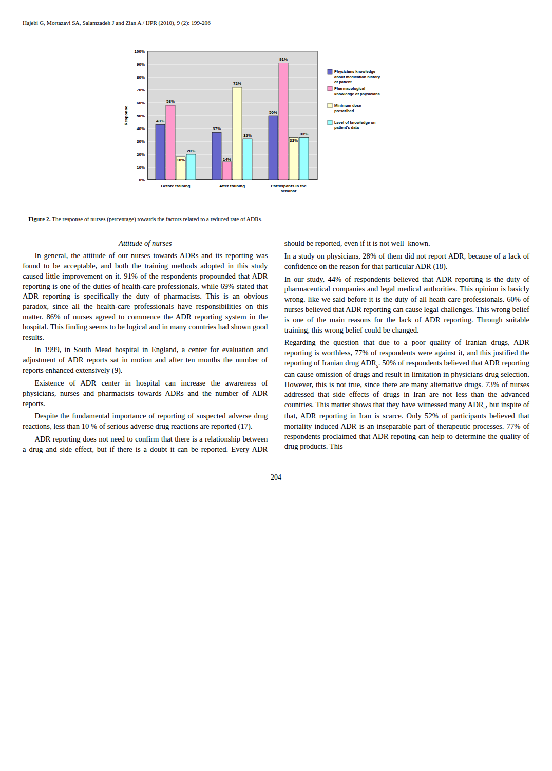Hajebi G, Mortazavi SA, Salamzadeh J and Zian A / IJPR (2010), 9 (2): 199-206
Response of nurses (percentage) towards factors related to a reduced rate of ADRs Grouped bar chart. Before training: Physicians knowledge about medication history of patient 43%, Pharmacological knowledge of physicians 58%, Minimum dose prescribed 18%, Level of knowledge on patient's data 20%. After training: 37%, 14%, 72%, 32%. Participants in the seminar: 50%, 91%, 33%, 33%. 100% 90% 80% 70% 60% 50% 40% 30% 20% 10% 0% Response 43% 58% 18% 20% 37% 14% 72% 32% 50% 91% 33% 33% Before training After training Participants in the seminar Physicians knowledge about medication history of patient Pharmacological knowledge of physicians Minimum dose prescribed Level of knowledge on patient's data
Figure 2. The response of nurses (percentage) towards the factors related to a reduced rate of ADRs.
Attitude of nurses
In general, the attitude of our nurses towards ADRs and its reporting was found to be acceptable, and both the training methods adopted in this study caused little improvement on it. 91% of the respondents propounded that ADR reporting is one of the duties of health-care professionals, while 69% stated that ADR reporting is specifically the duty of pharmacists. This is an obvious paradox, since all the health-care professionals have responsibilities on this matter. 86% of nurses agreed to commence the ADR reporting system in the hospital. This finding seems to be logical and in many countries had shown good results.
In 1999, in South Mead hospital in England, a center for evaluation and adjustment of ADR reports sat in motion and after ten months the number of reports enhanced extensively (9).
Existence of ADR center in hospital can increase the awareness of physicians, nurses and pharmacists towards ADRs and the number of ADR reports.
Despite the fundamental importance of reporting of suspected adverse drug reactions, less than 10 % of serious adverse drug reactions are reported (17).
ADR reporting does not need to confirm that there is a relationship between a drug and side effect, but if there is a doubt it can be reported. Every ADR should be reported, even if it is not well–known.
In a study on physicians, 28% of them did not report ADR, because of a lack of confidence on the reason for that particular ADR (18).
In our study, 44% of respondents believed that ADR reporting is the duty of pharmaceutical companies and legal medical authorities. This opinion is basicly wrong. like we said before it is the duty of all heath care professionals. 60% of nurses believed that ADR reporting can cause legal challenges. This wrong belief is one of the main reasons for the lack of ADR reporting. Through suitable training, this wrong belief could be changed.
Regarding the question that due to a poor quality of Iranian drugs, ADR reporting is worthless, 77% of respondents were against it, and this justified the reporting of Iranian drug ADRs. 50% of respondents believed that ADR reporting can cause omission of drugs and result in limitation in physicians drug selection. However, this is not true, since there are many alternative drugs. 73% of nurses addressed that side effects of drugs in Iran are not less than the advanced countries. This matter shows that they have witnessed many ADRs, but inspite of that, ADR reporting in Iran is scarce. Only 52% of participants believed that mortality induced ADR is an inseparable part of therapeutic processes. 77% of respondents proclaimed that ADR repoting can help to determine the quality of drug products. This
204